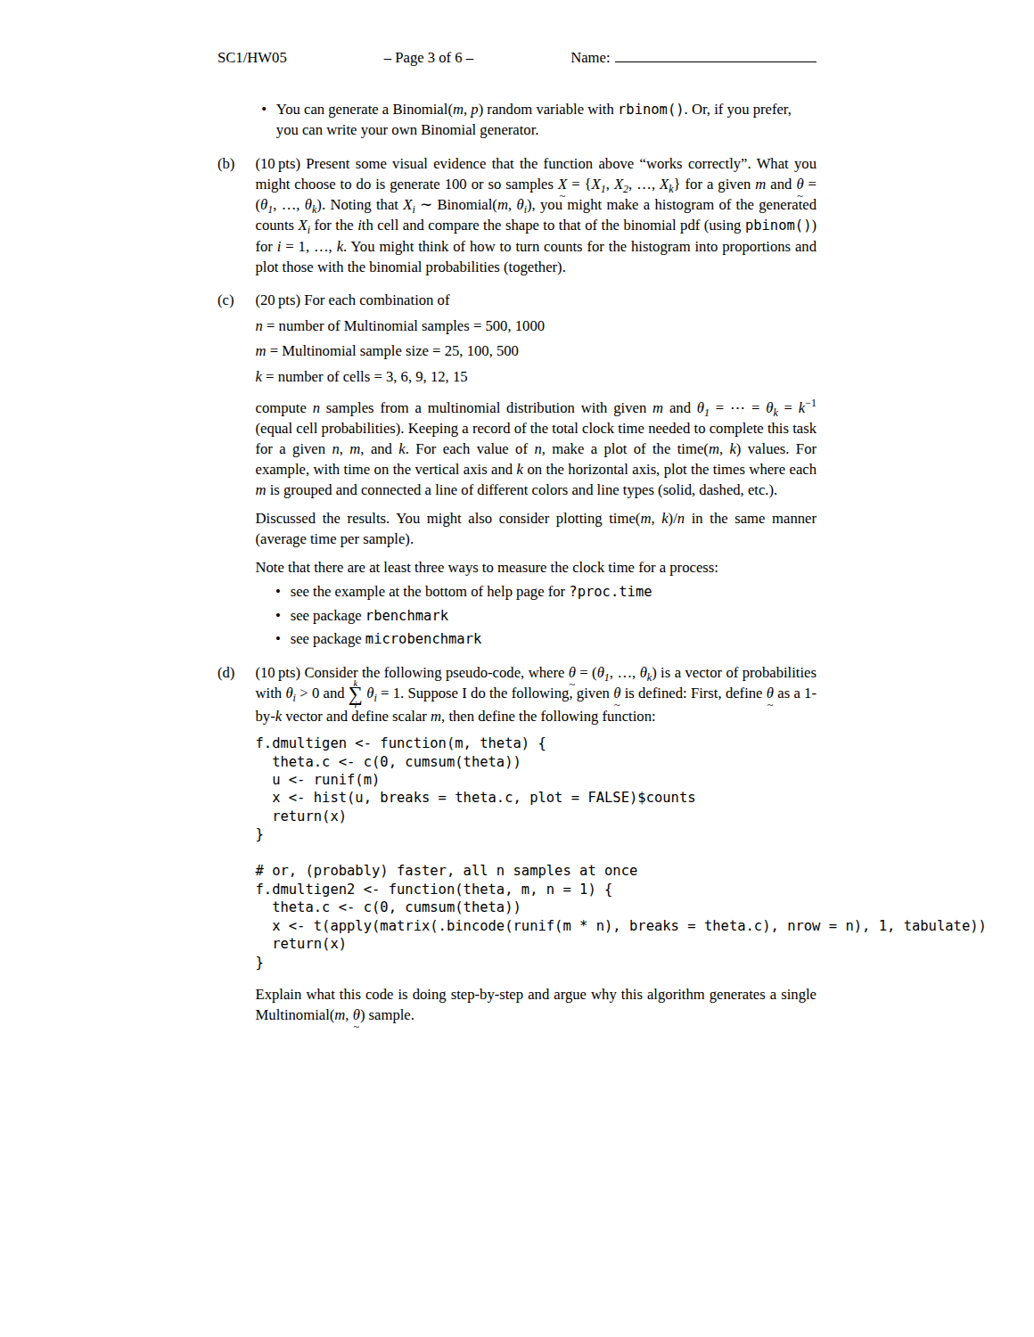SC1/HW05
– Page 3 of 6 –
Name:
You can generate a Binomial(m, p) random variable with rbinom(). Or, if you prefer, you can write your own Binomial generator.
(b)
(10 pts) Present some visual evidence that the function above “works correctly”. What you might choose to do is generate 100 or so samples X = {X1, X2, …, Xk} for a given m and θ = (θ1, …, θk). Noting that Xi ∼ Binomial(m, θi), you might make a histogram of the generated counts Xi for the ith cell and compare the shape to that of the binomial pdf (using pbinom()) for i = 1, …, k. You might think of how to turn counts for the histogram into proportions and plot those with the binomial probabilities (together).
(c)
(20 pts) For each combination of
n = number of Multinomial samples = 500, 1000
m = Multinomial sample size = 25, 100, 500
k = number of cells = 3, 6, 9, 12, 15
compute n samples from a multinomial distribution with given m and θ1 = ⋯ = θk = k−1 (equal cell probabilities). Keeping a record of the total clock time needed to complete this task for a given n, m, and k. For each value of n, make a plot of the time(m, k) values. For example, with time on the vertical axis and k on the horizontal axis, plot the times where each m is grouped and connected a line of different colors and line types (solid, dashed, etc.).
Discussed the results. You might also consider plotting time(m, k)/n in the same manner (average time per sample).
Note that there are at least three ways to measure the clock time for a process:
see the example at the bottom of help page for ?proc.time
see package rbenchmark
see package microbenchmark
(d)
(10 pts) Consider the following pseudo-code, where θ = (θ1, …, θk) is a vector of probabilities with θi > 0 and ∑ki θi = 1. Suppose I do the following, given θ is defined: First, define θ as a 1-by-k vector and define scalar m, then define the following function:
f.dmultigen <- function(m, theta) {
  theta.c <- c(0, cumsum(theta))
  u <- runif(m)
  x <- hist(u, breaks = theta.c, plot = FALSE)$counts
  return(x)
}

# or, (probably) faster, all n samples at once
f.dmultigen2 <- function(theta, m, n = 1) {
  theta.c <- c(0, cumsum(theta))
  x <- t(apply(matrix(.bincode(runif(m * n), breaks = theta.c), nrow = n), 1, tabulate))
  return(x)
}
Explain what this code is doing step-by-step and argue why this algorithm generates a single Multinomial(m, θ) sample.